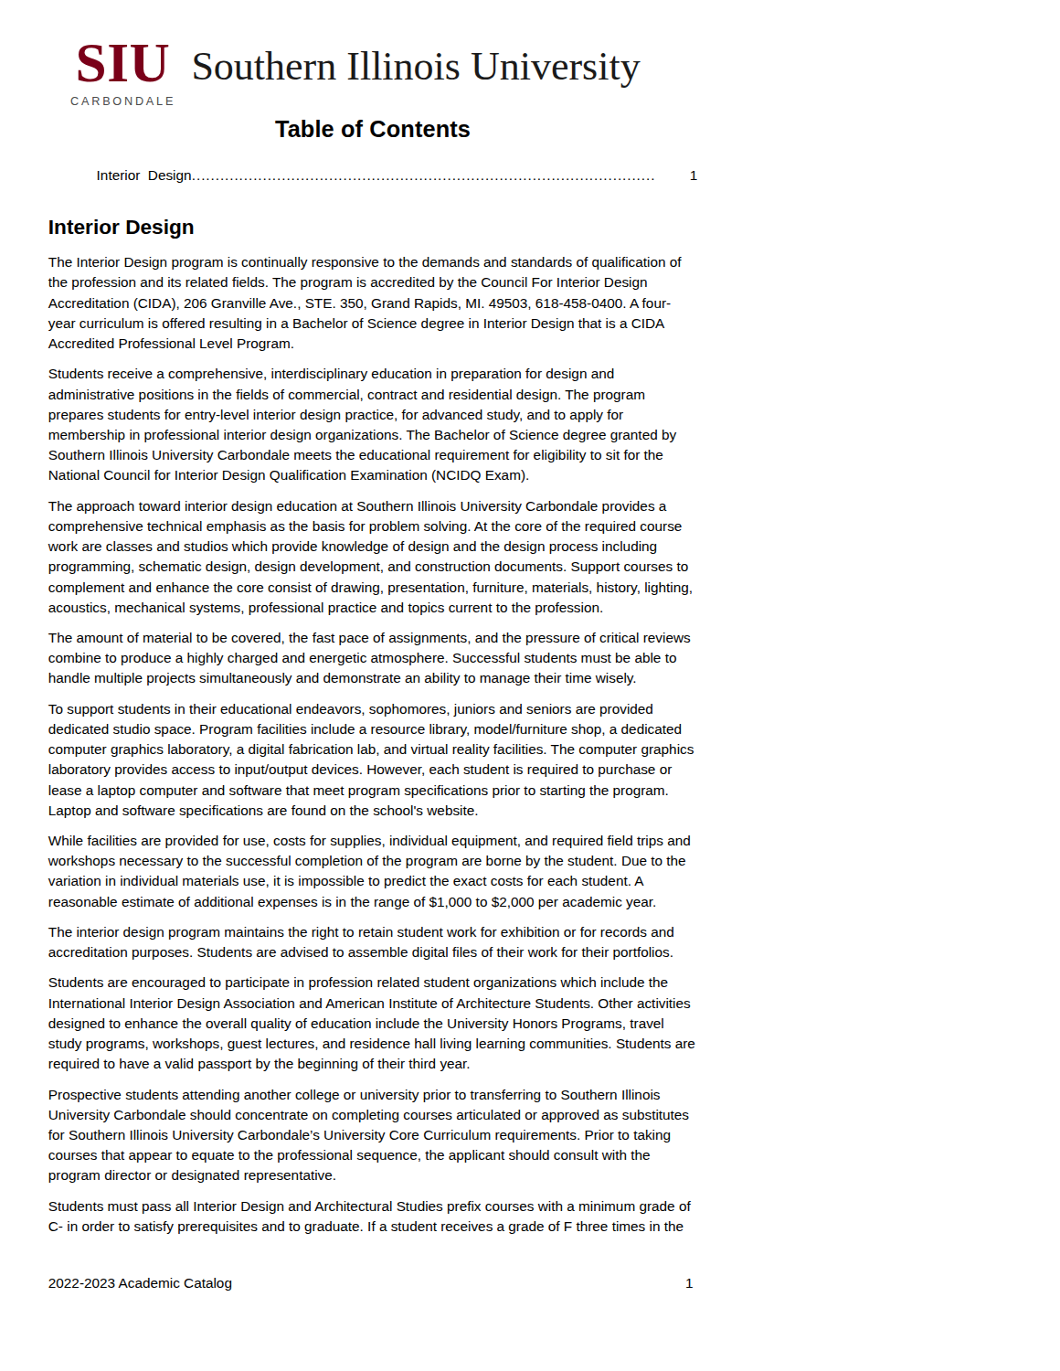SIU CARBONDALE
Southern Illinois University
Table of Contents
Interior Design .................................................................................................. 1
Interior Design
The Interior Design program is continually responsive to the demands and standards of qualification of the profession and its related fields. The program is accredited by the Council For Interior Design Accreditation (CIDA), 206 Granville Ave., STE. 350, Grand Rapids, MI. 49503, 618-458-0400. A four-year curriculum is offered resulting in a Bachelor of Science degree in Interior Design that is a CIDA Accredited Professional Level Program.
Students receive a comprehensive, interdisciplinary education in preparation for design and administrative positions in the fields of commercial, contract and residential design. The program prepares students for entry-level interior design practice, for advanced study, and to apply for membership in professional interior design organizations. The Bachelor of Science degree granted by Southern Illinois University Carbondale meets the educational requirement for eligibility to sit for the National Council for Interior Design Qualification Examination (NCIDQ Exam).
The approach toward interior design education at Southern Illinois University Carbondale provides a comprehensive technical emphasis as the basis for problem solving. At the core of the required course work are classes and studios which provide knowledge of design and the design process including programming, schematic design, design development, and construction documents. Support courses to complement and enhance the core consist of drawing, presentation, furniture, materials, history, lighting, acoustics, mechanical systems, professional practice and topics current to the profession.
The amount of material to be covered, the fast pace of assignments, and the pressure of critical reviews combine to produce a highly charged and energetic atmosphere. Successful students must be able to handle multiple projects simultaneously and demonstrate an ability to manage their time wisely.
To support students in their educational endeavors, sophomores, juniors and seniors are provided dedicated studio space. Program facilities include a resource library, model/furniture shop, a dedicated computer graphics laboratory, a digital fabrication lab, and virtual reality facilities. The computer graphics laboratory provides access to input/output devices. However, each student is required to purchase or lease a laptop computer and software that meet program specifications prior to starting the program. Laptop and software specifications are found on the school's website.
While facilities are provided for use, costs for supplies, individual equipment, and required field trips and workshops necessary to the successful completion of the program are borne by the student. Due to the variation in individual materials use, it is impossible to predict the exact costs for each student. A reasonable estimate of additional expenses is in the range of $1,000 to $2,000 per academic year.
The interior design program maintains the right to retain student work for exhibition or for records and accreditation purposes. Students are advised to assemble digital files of their work for their portfolios.
Students are encouraged to participate in profession related student organizations which include the International Interior Design Association and American Institute of Architecture Students. Other activities designed to enhance the overall quality of education include the University Honors Programs, travel study programs, workshops, guest lectures, and residence hall living learning communities. Students are required to have a valid passport by the beginning of their third year.
Prospective students attending another college or university prior to transferring to Southern Illinois University Carbondale should concentrate on completing courses articulated or approved as substitutes for Southern Illinois University Carbondale’s University Core Curriculum requirements. Prior to taking courses that appear to equate to the professional sequence, the applicant should consult with the program director or designated representative.
Students must pass all Interior Design and Architectural Studies prefix courses with a minimum grade of C- in order to satisfy prerequisites and to graduate. If a student receives a grade of F three times in the
2022-2023 Academic Catalog
1